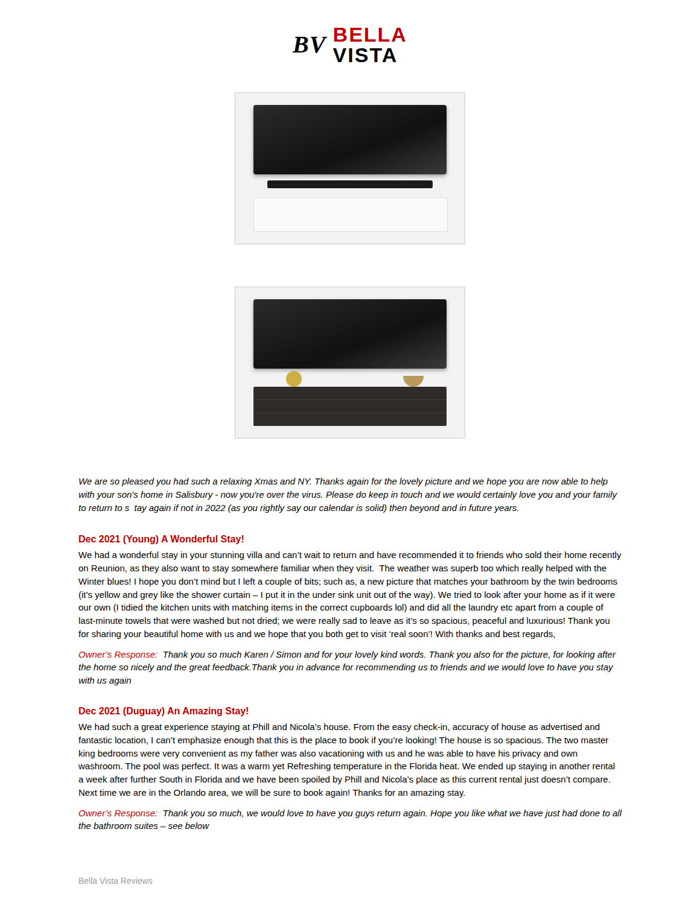BV BELLA VISTA
We are so pleased you had such a relaxing Xmas and NY. Thanks again for the lovely picture and we hope you are now able to help with your son's home in Salisbury - now you're over the virus. Please do keep in touch and we would certainly love you and your family to return to s tay again if not in 2022 (as you rightly say our calendar is solid) then beyond and in future years.
Dec 2021 (Young) A Wonderful Stay!
We had a wonderful stay in your stunning villa and can’t wait to return and have recommended it to friends who sold their home recently on Reunion, as they also want to stay somewhere familiar when they visit. The weather was superb too which really helped with the Winter blues! I hope you don’t mind but I left a couple of bits; such as, a new picture that matches your bathroom by the twin bedrooms (it’s yellow and grey like the shower curtain – I put it in the under sink unit out of the way). We tried to look after your home as if it were our own (I tidied the kitchen units with matching items in the correct cupboards lol) and did all the laundry etc apart from a couple of last-minute towels that were washed but not dried; we were really sad to leave as it’s so spacious, peaceful and luxurious! Thank you for sharing your beautiful home with us and we hope that you both get to visit ‘real soon’! With thanks and best regards,
Owner’s Response: Thank you so much Karen / Simon and for your lovely kind words. Thank you also for the picture, for looking after the home so nicely and the great feedback.Thank you in advance for recommending us to friends and we would love to have you stay with us again
Dec 2021 (Duguay) An Amazing Stay!
We had such a great experience staying at Phill and Nicola’s house. From the easy check-in, accuracy of house as advertised and fantastic location, I can’t emphasize enough that this is the place to book if you’re looking! The house is so spacious. The two master king bedrooms were very convenient as my father was also vacationing with us and he was able to have his privacy and own washroom. The pool was perfect. It was a warm yet Refreshing temperature in the Florida heat. We ended up staying in another rental a week after further South in Florida and we have been spoiled by Phill and Nicola’s place as this current rental just doesn’t compare. Next time we are in the Orlando area, we will be sure to book again! Thanks for an amazing stay.
Owner’s Response: Thank you so much, we would love to have you guys return again. Hope you like what we have just had done to all the bathroom suites – see below
Bella Vista Reviews